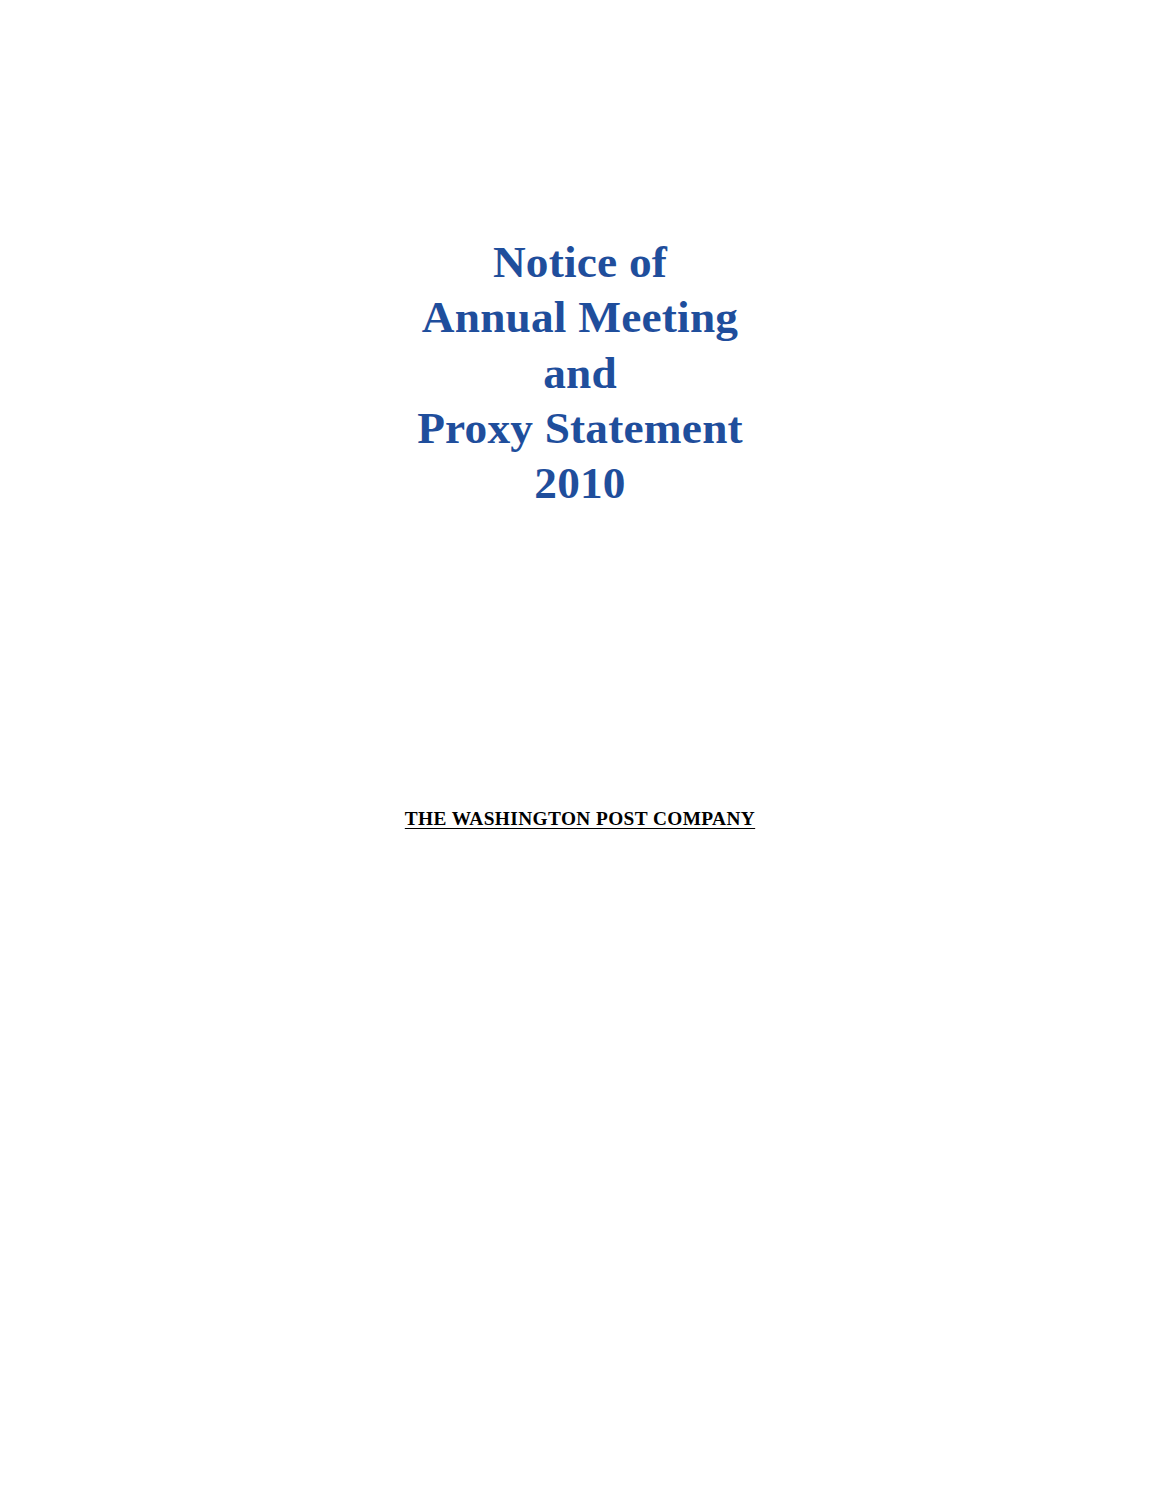Notice of Annual Meeting and Proxy Statement 2010
THE WASHINGTON POST COMPANY